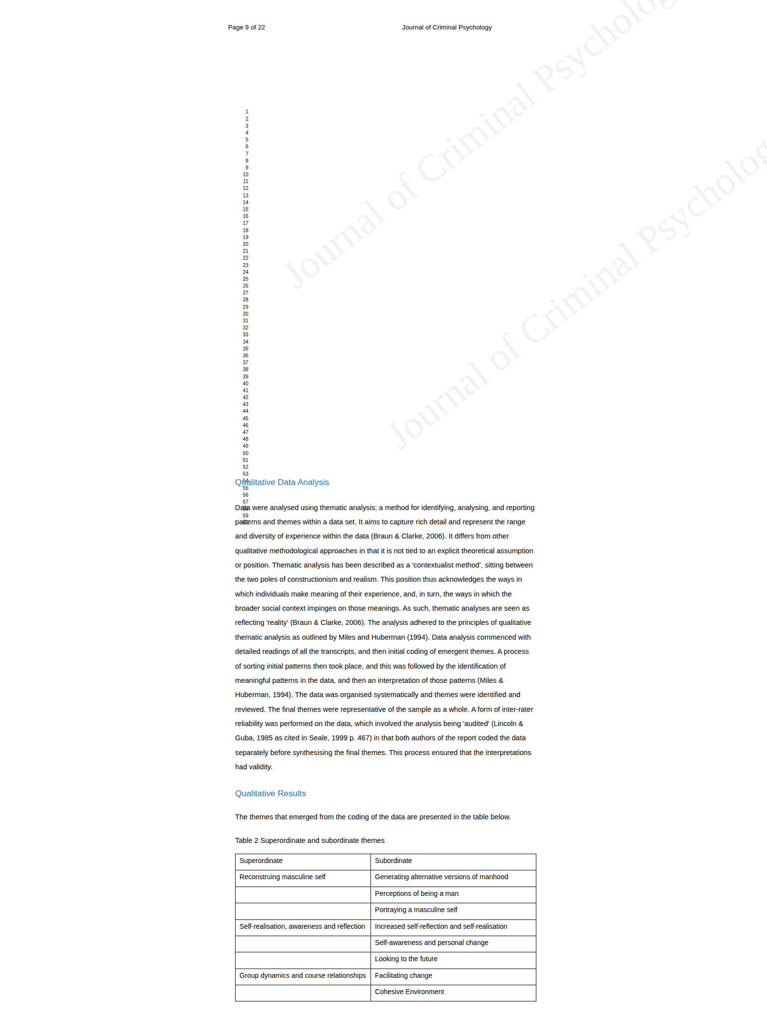Journal of Criminal Psychology
Journal of Criminal Psychology
Page 9 of 22 Journal of Criminal Psychology
1
2
3
4
5
6
7
8
9
10
11
12
13
14
15
16
17
18
19
20
21
22
23
24
25
26
27
28
29
30
31
32
33
34
35
36
37
38
39
40
41
42
43
44
45
46
47
48
49
50
51
52
53
54
55
56
57
58
59
60
Qualitative Data Analysis
Data were analysed using thematic analysis; a method for identifying, analysing, and reporting patterns and themes within a data set. It aims to capture rich detail and represent the range and diversity of experience within the data (Braun & Clarke, 2006). It differs from other qualitative methodological approaches in that it is not tied to an explicit theoretical assumption or position. Thematic analysis has been described as a 'contextualist method', sitting between the two poles of constructionism and realism. This position thus acknowledges the ways in which individuals make meaning of their experience, and, in turn, the ways in which the broader social context impinges on those meanings. As such, thematic analyses are seen as reflecting 'reality' (Braun & Clarke, 2006). The analysis adhered to the principles of qualitative thematic analysis as outlined by Miles and Huberman (1994). Data analysis commenced with detailed readings of all the transcripts, and then initial coding of emergent themes. A process of sorting initial patterns then took place, and this was followed by the identification of meaningful patterns in the data, and then an interpretation of those patterns (Miles & Huberman, 1994). The data was organised systematically and themes were identified and reviewed. The final themes were representative of the sample as a whole. A form of inter-rater reliability was performed on the data, which involved the analysis being 'audited' (Lincoln & Guba, 1985 as cited in Seale, 1999 p. 467) in that both authors of the report coded the data separately before synthesising the final themes. This process ensured that the interpretations had validity.
Qualitative Results
The themes that emerged from the coding of the data are presented in the table below.
Table 2 Superordinate and subordinate themes
| Superordinate | Subordinate |
| Reconstruing masculine self | Generating alternative versions of manhood |
| | Perceptions of being a man |
| | Portraying a masculine self |
| Self-realisation, awareness and reflection | Increased self-reflection and self-realisation |
| | Self-awareness and personal change |
| | Looking to the future |
| Group dynamics and course relationships | Facilitating change |
| | Cohesive Environment |